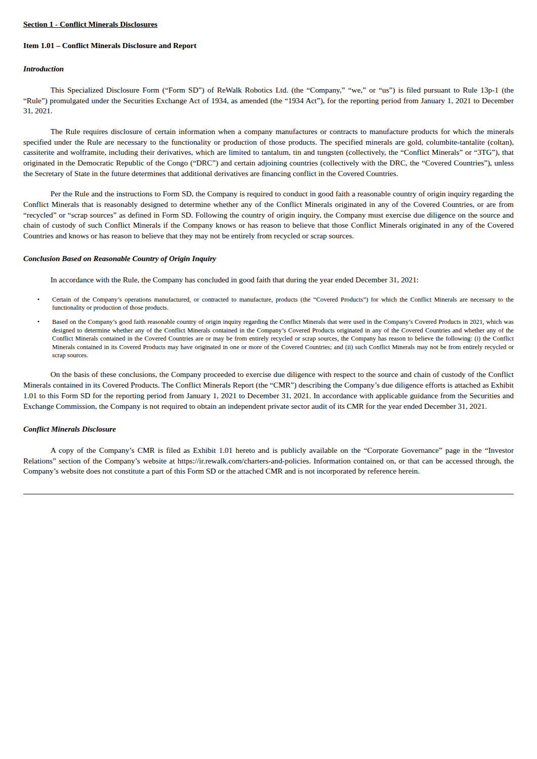Section 1 - Conflict Minerals Disclosures
Item 1.01 – Conflict Minerals Disclosure and Report
Introduction
This Specialized Disclosure Form (“Form SD”) of ReWalk Robotics Ltd. (the “Company,” “we,” or “us”) is filed pursuant to Rule 13p-1 (the “Rule”) promulgated under the Securities Exchange Act of 1934, as amended (the “1934 Act”), for the reporting period from January 1, 2021 to December 31, 2021.
The Rule requires disclosure of certain information when a company manufactures or contracts to manufacture products for which the minerals specified under the Rule are necessary to the functionality or production of those products. The specified minerals are gold, columbite-tantalite (coltan), cassiterite and wolframite, including their derivatives, which are limited to tantalum, tin and tungsten (collectively, the “Conflict Minerals” or “3TG”), that originated in the Democratic Republic of the Congo (“DRC”) and certain adjoining countries (collectively with the DRC, the “Covered Countries”), unless the Secretary of State in the future determines that additional derivatives are financing conflict in the Covered Countries.
Per the Rule and the instructions to Form SD, the Company is required to conduct in good faith a reasonable country of origin inquiry regarding the Conflict Minerals that is reasonably designed to determine whether any of the Conflict Minerals originated in any of the Covered Countries, or are from “recycled” or “scrap sources” as defined in Form SD. Following the country of origin inquiry, the Company must exercise due diligence on the source and chain of custody of such Conflict Minerals if the Company knows or has reason to believe that those Conflict Minerals originated in any of the Covered Countries and knows or has reason to believe that they may not be entirely from recycled or scrap sources.
Conclusion Based on Reasonable Country of Origin Inquiry
In accordance with the Rule, the Company has concluded in good faith that during the year ended December 31, 2021:
Certain of the Company’s operations manufactured, or contracted to manufacture, products (the “Covered Products”) for which the Conflict Minerals are necessary to the functionality or production of those products.
Based on the Company’s good faith reasonable country of origin inquiry regarding the Conflict Minerals that were used in the Company’s Covered Products in 2021, which was designed to determine whether any of the Conflict Minerals contained in the Company’s Covered Products originated in any of the Covered Countries and whether any of the Conflict Minerals contained in the Covered Countries are or may be from entirely recycled or scrap sources, the Company has reason to believe the following: (i) the Conflict Minerals contained in its Covered Products may have originated in one or more of the Covered Countries; and (ii) such Conflict Minerals may not be from entirely recycled or scrap sources.
On the basis of these conclusions, the Company proceeded to exercise due diligence with respect to the source and chain of custody of the Conflict Minerals contained in its Covered Products. The Conflict Minerals Report (the “CMR”) describing the Company’s due diligence efforts is attached as Exhibit 1.01 to this Form SD for the reporting period from January 1, 2021 to December 31, 2021. In accordance with applicable guidance from the Securities and Exchange Commission, the Company is not required to obtain an independent private sector audit of its CMR for the year ended December 31, 2021.
Conflict Minerals Disclosure
A copy of the Company’s CMR is filed as Exhibit 1.01 hereto and is publicly available on the “Corporate Governance” page in the “Investor Relations” section of the Company’s website at https://ir.rewalk.com/charters-and-policies. Information contained on, or that can be accessed through, the Company’s website does not constitute a part of this Form SD or the attached CMR and is not incorporated by reference herein.